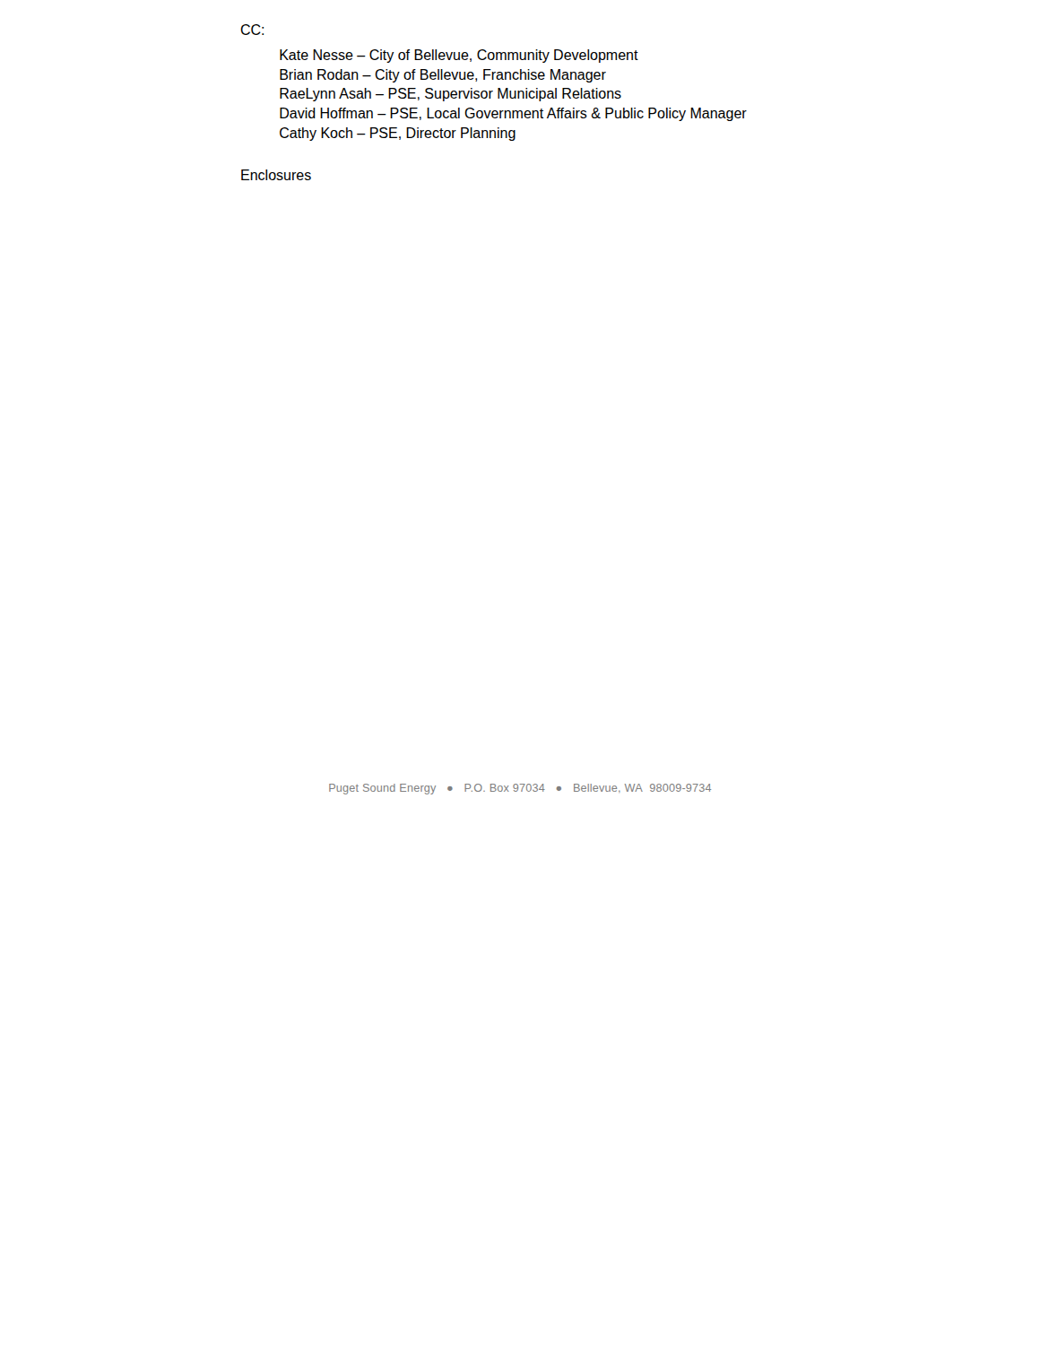CC:
Kate Nesse – City of Bellevue, Community Development
Brian Rodan – City of Bellevue, Franchise Manager
RaeLynn Asah – PSE, Supervisor Municipal Relations
David Hoffman – PSE, Local Government Affairs & Public Policy Manager
Cathy Koch – PSE, Director Planning
Enclosures
Puget Sound Energy●P.O. Box 97034●Bellevue, WA 98009-9734